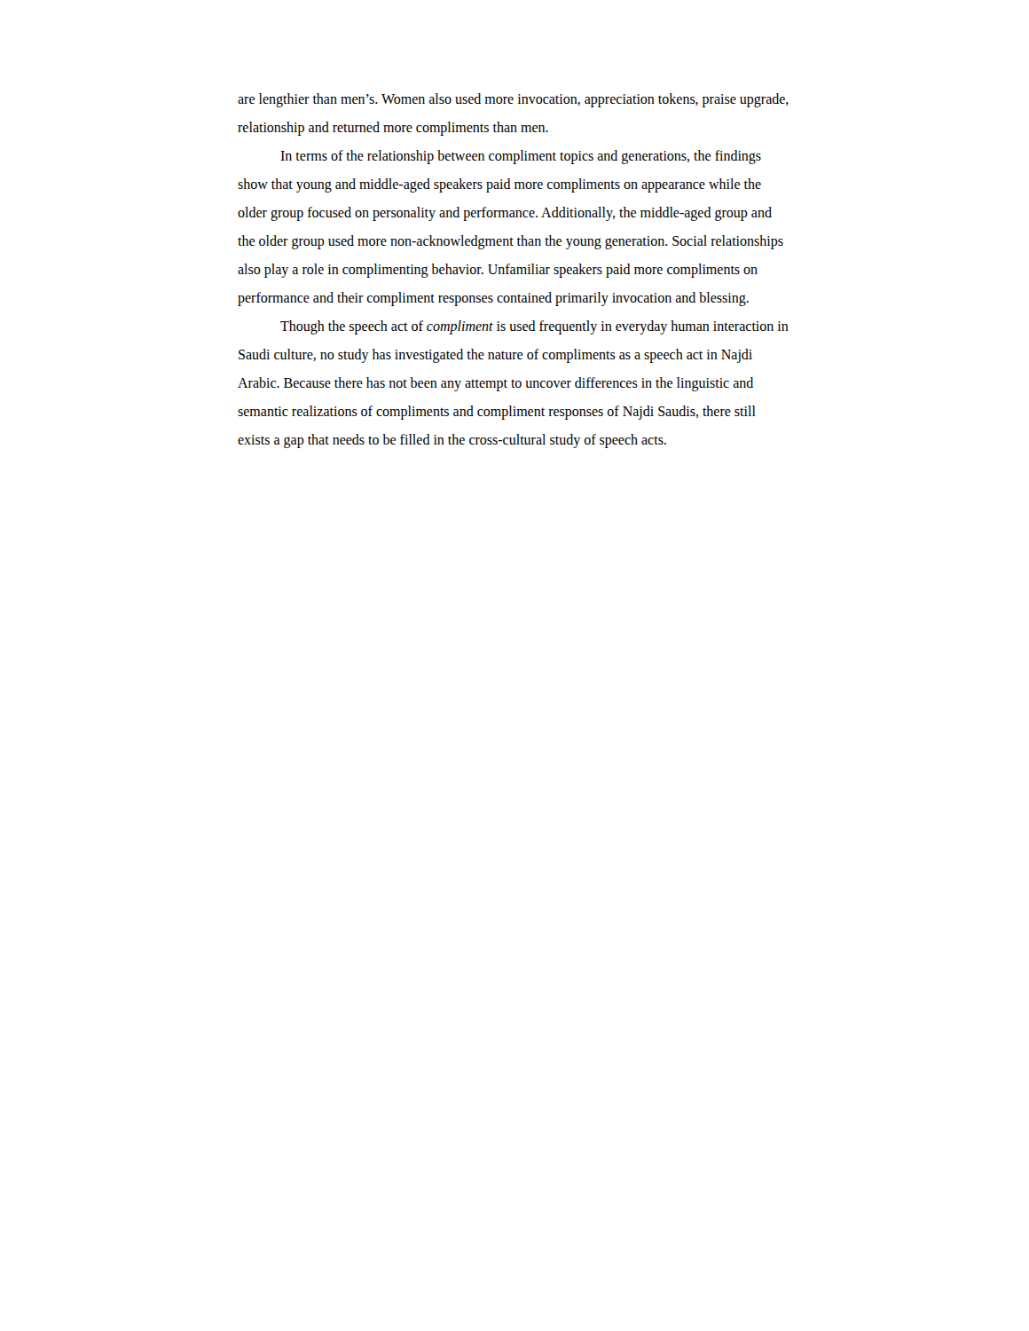are lengthier than men’s. Women also used more invocation, appreciation tokens, praise upgrade, relationship and returned more compliments than men.
In terms of the relationship between compliment topics and generations, the findings show that young and middle-aged speakers paid more compliments on appearance while the older group focused on personality and performance. Additionally, the middle-aged group and the older group used more non-acknowledgment than the young generation. Social relationships also play a role in complimenting behavior. Unfamiliar speakers paid more compliments on performance and their compliment responses contained primarily invocation and blessing.
Though the speech act of compliment is used frequently in everyday human interaction in Saudi culture, no study has investigated the nature of compliments as a speech act in Najdi Arabic. Because there has not been any attempt to uncover differences in the linguistic and semantic realizations of compliments and compliment responses of Najdi Saudis, there still exists a gap that needs to be filled in the cross-cultural study of speech acts.